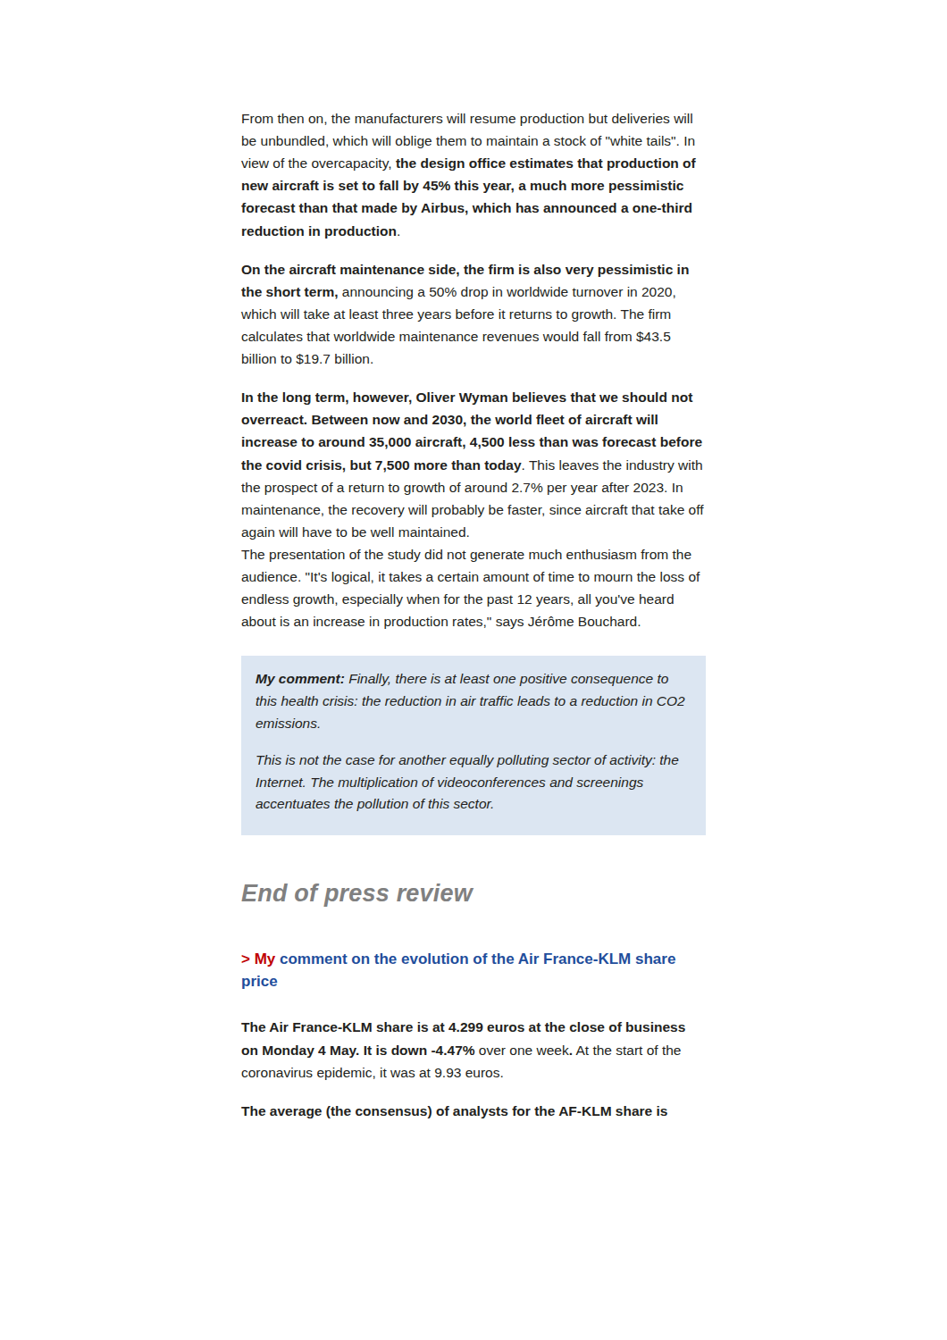From then on, the manufacturers will resume production but deliveries will be unbundled, which will oblige them to maintain a stock of "white tails". In view of the overcapacity, the design office estimates that production of new aircraft is set to fall by 45% this year, a much more pessimistic forecast than that made by Airbus, which has announced a one-third reduction in production.
On the aircraft maintenance side, the firm is also very pessimistic in the short term, announcing a 50% drop in worldwide turnover in 2020, which will take at least three years before it returns to growth. The firm calculates that worldwide maintenance revenues would fall from $43.5 billion to $19.7 billion.
In the long term, however, Oliver Wyman believes that we should not overreact. Between now and 2030, the world fleet of aircraft will increase to around 35,000 aircraft, 4,500 less than was forecast before the covid crisis, but 7,500 more than today. This leaves the industry with the prospect of a return to growth of around 2.7% per year after 2023. In maintenance, the recovery will probably be faster, since aircraft that take off again will have to be well maintained.
The presentation of the study did not generate much enthusiasm from the audience. "It's logical, it takes a certain amount of time to mourn the loss of endless growth, especially when for the past 12 years, all you've heard about is an increase in production rates," says Jérôme Bouchard.
My comment: Finally, there is at least one positive consequence to this health crisis: the reduction in air traffic leads to a reduction in CO2 emissions.
This is not the case for another equally polluting sector of activity: the Internet. The multiplication of videoconferences and screenings accentuates the pollution of this sector.
End of press review
> My comment on the evolution of the Air France-KLM share price
The Air France-KLM share is at 4.299 euros at the close of business on Monday 4 May. It is down -4.47% over one week. At the start of the coronavirus epidemic, it was at 9.93 euros.
The average (the consensus) of analysts for the AF-KLM share is